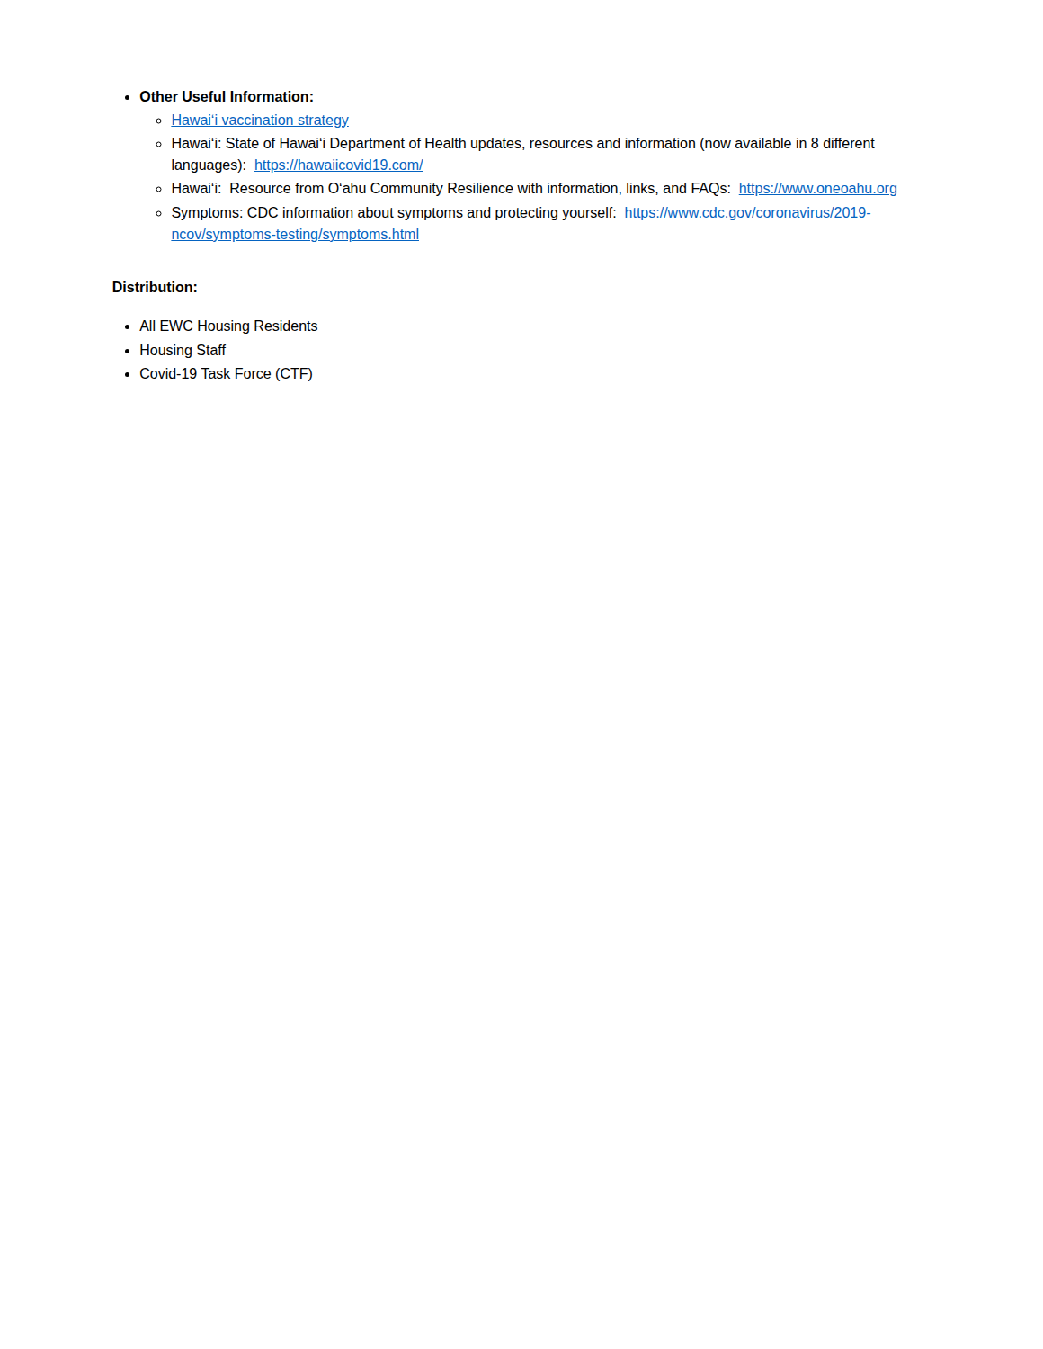Other Useful Information:
Hawaiʻi vaccination strategy
Hawaiʻi: State of Hawaiʻi Department of Health updates, resources and information (now available in 8 different languages): https://hawaiicovid19.com/
Hawaiʻi: Resource from Oʻahu Community Resilience with information, links, and FAQs: https://www.oneoahu.org
Symptoms: CDC information about symptoms and protecting yourself: https://www.cdc.gov/coronavirus/2019-ncov/symptoms-testing/symptoms.html
Distribution:
All EWC Housing Residents
Housing Staff
Covid-19 Task Force (CTF)